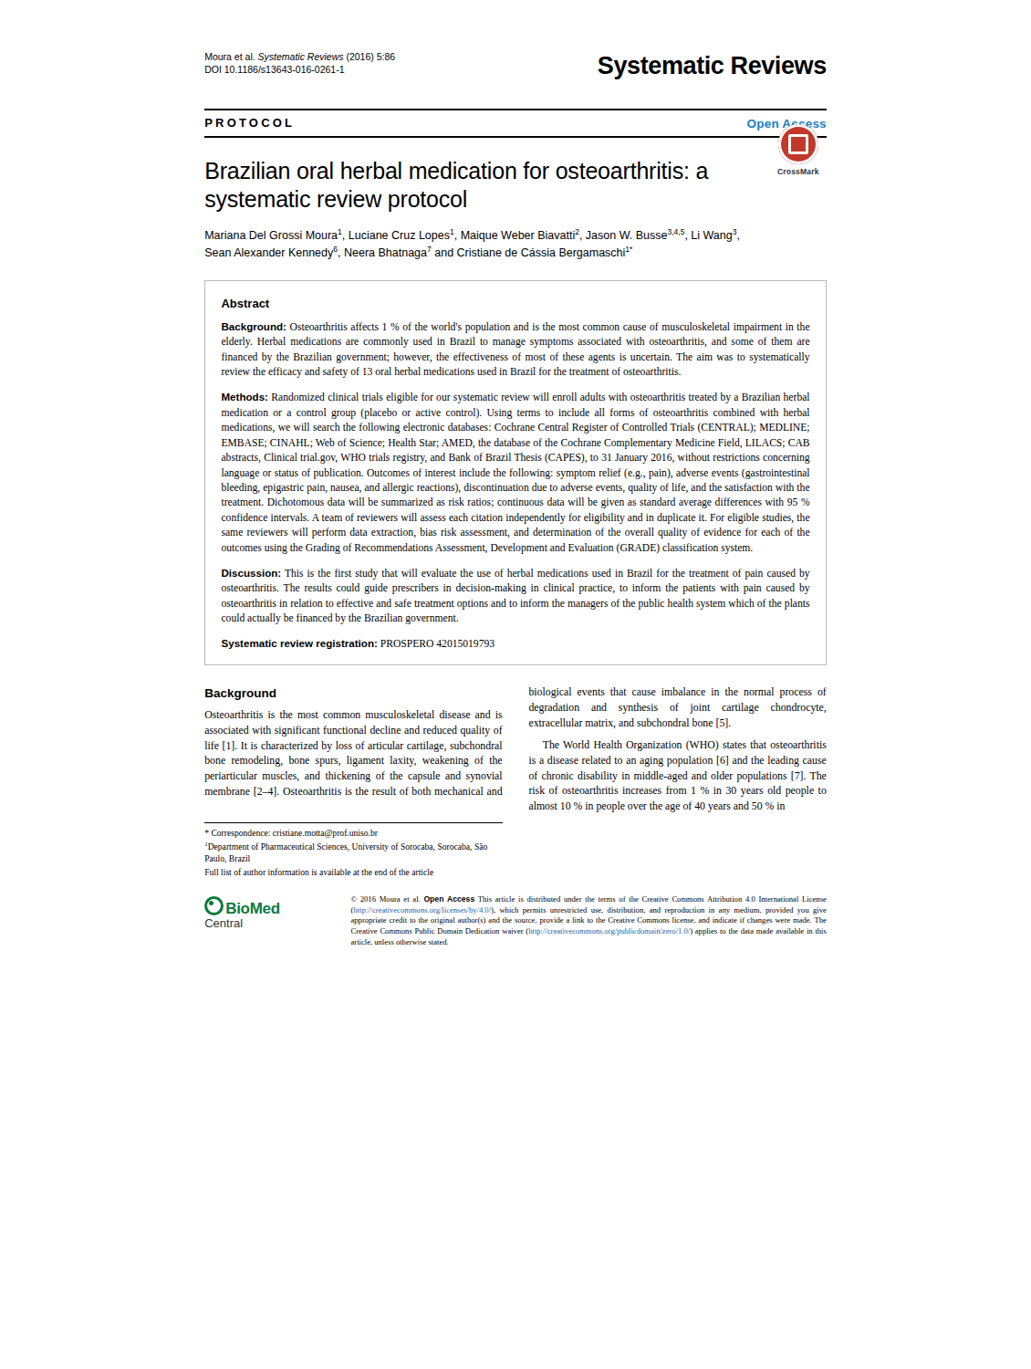Moura et al. Systematic Reviews (2016) 5:86
DOI 10.1186/s13643-016-0261-1
Systematic Reviews
PROTOCOL
Open Access
CrossMark
Brazilian oral herbal medication for osteoarthritis: a systematic review protocol
Mariana Del Grossi Moura1, Luciane Cruz Lopes1, Maique Weber Biavatti2, Jason W. Busse3,4,5, Li Wang3,
Sean Alexander Kennedy6, Neera Bhatnaga7 and Cristiane de Cássia Bergamaschi1*
Abstract
Background: Osteoarthritis affects 1 % of the world's population and is the most common cause of musculoskeletal impairment in the elderly. Herbal medications are commonly used in Brazil to manage symptoms associated with osteoarthritis, and some of them are financed by the Brazilian government; however, the effectiveness of most of these agents is uncertain. The aim was to systematically review the efficacy and safety of 13 oral herbal medications used in Brazil for the treatment of osteoarthritis.
Methods: Randomized clinical trials eligible for our systematic review will enroll adults with osteoarthritis treated by a Brazilian herbal medication or a control group (placebo or active control). Using terms to include all forms of osteoarthritis combined with herbal medications, we will search the following electronic databases: Cochrane Central Register of Controlled Trials (CENTRAL); MEDLINE; EMBASE; CINAHL; Web of Science; Health Star; AMED, the database of the Cochrane Complementary Medicine Field, LILACS; CAB abstracts, Clinical trial.gov, WHO trials registry, and Bank of Brazil Thesis (CAPES), to 31 January 2016, without restrictions concerning language or status of publication. Outcomes of interest include the following: symptom relief (e.g., pain), adverse events (gastrointestinal bleeding, epigastric pain, nausea, and allergic reactions), discontinuation due to adverse events, quality of life, and the satisfaction with the treatment. Dichotomous data will be summarized as risk ratios; continuous data will be given as standard average differences with 95 % confidence intervals. A team of reviewers will assess each citation independently for eligibility and in duplicate it. For eligible studies, the same reviewers will perform data extraction, bias risk assessment, and determination of the overall quality of evidence for each of the outcomes using the Grading of Recommendations Assessment, Development and Evaluation (GRADE) classification system.
Discussion: This is the first study that will evaluate the use of herbal medications used in Brazil for the treatment of pain caused by osteoarthritis. The results could guide prescribers in decision-making in clinical practice, to inform the patients with pain caused by osteoarthritis in relation to effective and safe treatment options and to inform the managers of the public health system which of the plants could actually be financed by the Brazilian government.
Systematic review registration: PROSPERO 42015019793
Background
Osteoarthritis is the most common musculoskeletal disease and is associated with significant functional decline and reduced quality of life [1]. It is characterized by loss of articular cartilage, subchondral bone remodeling, bone spurs, ligament laxity, weakening of the periarticular muscles, and thickening of the capsule and synovial membrane [2–4]. Osteoarthritis is the result of both mechanical and biological events that cause imbalance in the normal process of degradation and synthesis of joint cartilage chondrocyte, extracellular matrix, and subchondral bone [5].
The World Health Organization (WHO) states that osteoarthritis is a disease related to an aging population [6] and the leading cause of chronic disability in middle-aged and older populations [7]. The risk of osteoarthritis increases from 1 % in 30 years old people to almost 10 % in people over the age of 40 years and 50 % in
* Correspondence: cristiane.motta@prof.uniso.br
1Department of Pharmaceutical Sciences, University of Sorocaba, Sorocaba, São Paulo, Brazil
Full list of author information is available at the end of the article
Bio Med
Central
© 2016 Moura et al. Open Access This article is distributed under the terms of the Creative Commons Attribution 4.0 International License (http://creativecommons.org/licenses/by/4.0/), which permits unrestricted use, distribution, and reproduction in any medium, provided you give appropriate credit to the original author(s) and the source, provide a link to the Creative Commons license, and indicate if changes were made. The Creative Commons Public Domain Dedication waiver (http://creativecommons.org/publicdomain/zero/1.0/) applies to the data made available in this article, unless otherwise stated.